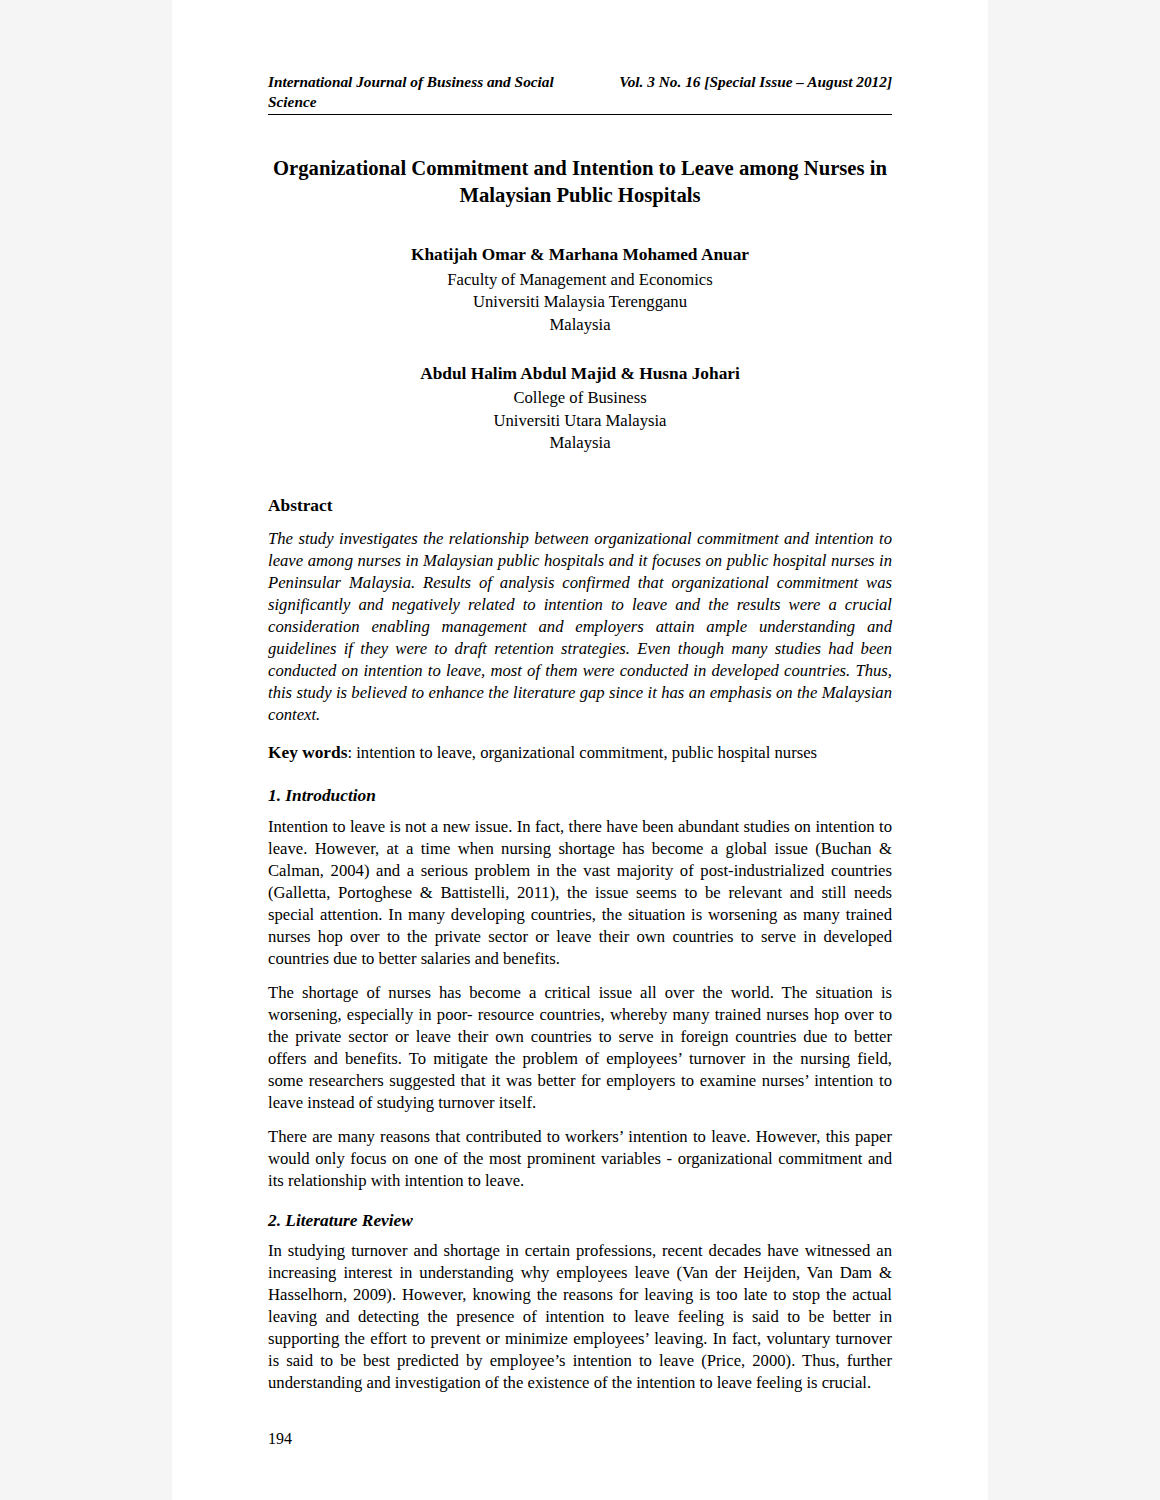International Journal of Business and Social Science Vol. 3 No. 16 [Special Issue – August 2012]
Organizational Commitment and Intention to Leave among Nurses in Malaysian Public Hospitals
Khatijah Omar & Marhana Mohamed Anuar
Faculty of Management and Economics
Universiti Malaysia Terengganu
Malaysia
Abdul Halim Abdul Majid & Husna Johari
College of Business
Universiti Utara Malaysia
Malaysia
Abstract
The study investigates the relationship between organizational commitment and intention to leave among nurses in Malaysian public hospitals and it focuses on public hospital nurses in Peninsular Malaysia. Results of analysis confirmed that organizational commitment was significantly and negatively related to intention to leave and the results were a crucial consideration enabling management and employers attain ample understanding and guidelines if they were to draft retention strategies. Even though many studies had been conducted on intention to leave, most of them were conducted in developed countries. Thus, this study is believed to enhance the literature gap since it has an emphasis on the Malaysian context.
Key words: intention to leave, organizational commitment, public hospital nurses
1. Introduction
Intention to leave is not a new issue. In fact, there have been abundant studies on intention to leave. However, at a time when nursing shortage has become a global issue (Buchan & Calman, 2004) and a serious problem in the vast majority of post-industrialized countries (Galletta, Portoghese & Battistelli, 2011), the issue seems to be relevant and still needs special attention. In many developing countries, the situation is worsening as many trained nurses hop over to the private sector or leave their own countries to serve in developed countries due to better salaries and benefits.
The shortage of nurses has become a critical issue all over the world. The situation is worsening, especially in poor- resource countries, whereby many trained nurses hop over to the private sector or leave their own countries to serve in foreign countries due to better offers and benefits. To mitigate the problem of employees’ turnover in the nursing field, some researchers suggested that it was better for employers to examine nurses’ intention to leave instead of studying turnover itself.
There are many reasons that contributed to workers’ intention to leave. However, this paper would only focus on one of the most prominent variables - organizational commitment and its relationship with intention to leave.
2. Literature Review
In studying turnover and shortage in certain professions, recent decades have witnessed an increasing interest in understanding why employees leave (Van der Heijden, Van Dam & Hasselhorn, 2009). However, knowing the reasons for leaving is too late to stop the actual leaving and detecting the presence of intention to leave feeling is said to be better in supporting the effort to prevent or minimize employees’ leaving. In fact, voluntary turnover is said to be best predicted by employee’s intention to leave (Price, 2000). Thus, further understanding and investigation of the existence of the intention to leave feeling is crucial.
194